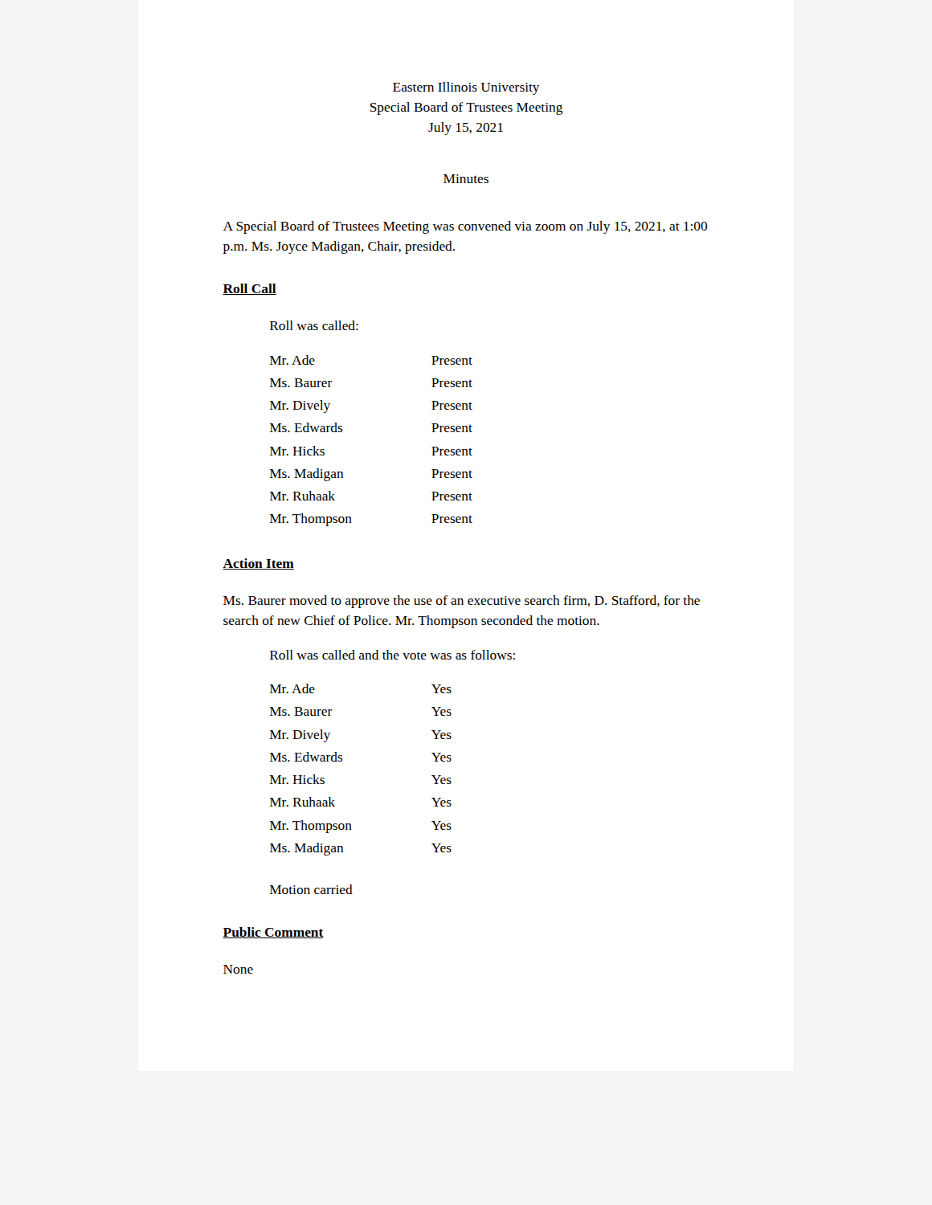Eastern Illinois University
Special Board of Trustees Meeting
July 15, 2021
Minutes
A Special Board of Trustees Meeting was convened via zoom on July 15, 2021, at 1:00 p.m. Ms. Joyce Madigan, Chair, presided.
Roll Call
Roll was called:
| Mr. Ade | Present |
| Ms. Baurer | Present |
| Mr. Dively | Present |
| Ms. Edwards | Present |
| Mr. Hicks | Present |
| Ms. Madigan | Present |
| Mr. Ruhaak | Present |
| Mr. Thompson | Present |
Action Item
Ms. Baurer moved to approve the use of an executive search firm, D. Stafford, for the search of new Chief of Police. Mr. Thompson seconded the motion.
Roll was called and the vote was as follows:
| Mr. Ade | Yes |
| Ms. Baurer | Yes |
| Mr. Dively | Yes |
| Ms. Edwards | Yes |
| Mr. Hicks | Yes |
| Mr. Ruhaak | Yes |
| Mr. Thompson | Yes |
| Ms. Madigan | Yes |
Motion carried
Public Comment
None